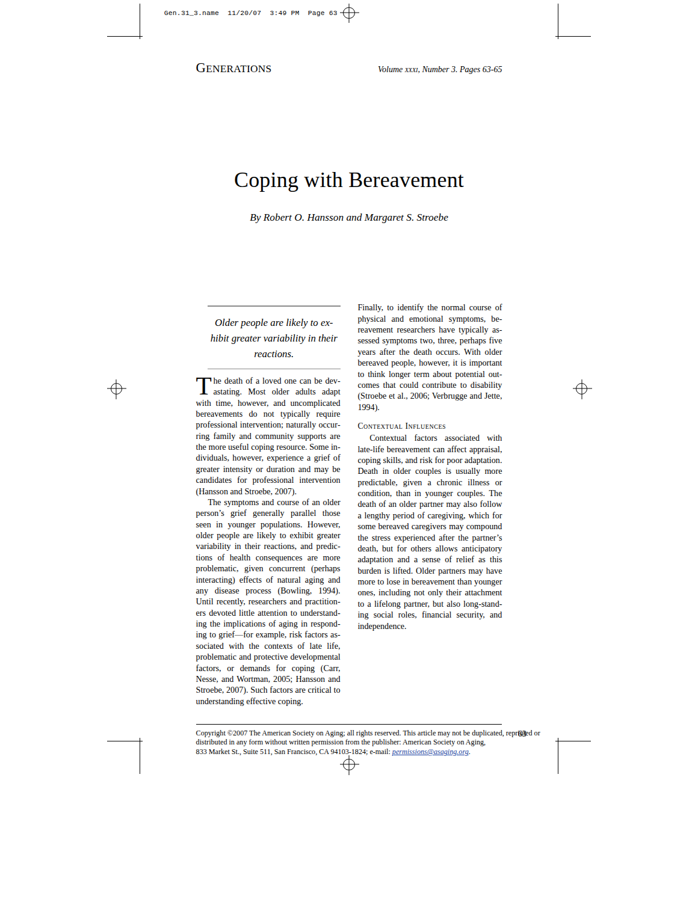Gen.31_3.name 11/20/07 3:49 PM Page 63
GENERATIONS
Volume xxxi, Number 3. Pages 63-65
Coping with Bereavement
By Robert O. Hansson and Margaret S. Stroebe
Older people are likely to exhibit greater variability in their reactions.
The death of a loved one can be devastating. Most older adults adapt with time, however, and uncomplicated bereavements do not typically require professional intervention; naturally occurring family and community supports are the more useful coping resource. Some individuals, however, experience a grief of greater intensity or duration and may be candidates for professional intervention (Hansson and Stroebe, 2007).
The symptoms and course of an older person’s grief generally parallel those seen in younger populations. However, older people are likely to exhibit greater variability in their reactions, and predictions of health consequences are more problematic, given concurrent (perhaps interacting) effects of natural aging and any disease process (Bowling, 1994). Until recently, researchers and practitioners devoted little attention to understanding the implications of aging in responding to grief—for example, risk factors associated with the contexts of late life, problematic and protective developmental factors, or demands for coping (Carr, Nesse, and Wortman, 2005; Hansson and Stroebe, 2007). Such factors are critical to understanding effective coping.
Finally, to identify the normal course of physical and emotional symptoms, bereavement researchers have typically assessed symptoms two, three, perhaps five years after the death occurs. With older bereaved people, however, it is important to think longer term about potential outcomes that could contribute to disability (Stroebe et al., 2006; Verbrugge and Jette, 1994).
Contextual Influences
Contextual factors associated with late-life bereavement can affect appraisal, coping skills, and risk for poor adaptation. Death in older couples is usually more predictable, given a chronic illness or condition, than in younger couples. The death of an older partner may also follow a lengthy period of caregiving, which for some bereaved caregivers may compound the stress experienced after the partner’s death, but for others allows anticipatory adaptation and a sense of relief as this burden is lifted. Older partners may have more to lose in bereavement than younger ones, including not only their attachment to a lifelong partner, but also long-standing social roles, financial security, and independence.
Copyright ©2007 The American Society on Aging; all rights reserved. This article may not be duplicated, reprinted or distributed in any form without written permission from the publisher: American Society on Aging,
833 Market St., Suite 511, San Francisco, CA 94103-1824; e-mail: permissions@asaging.org.
63